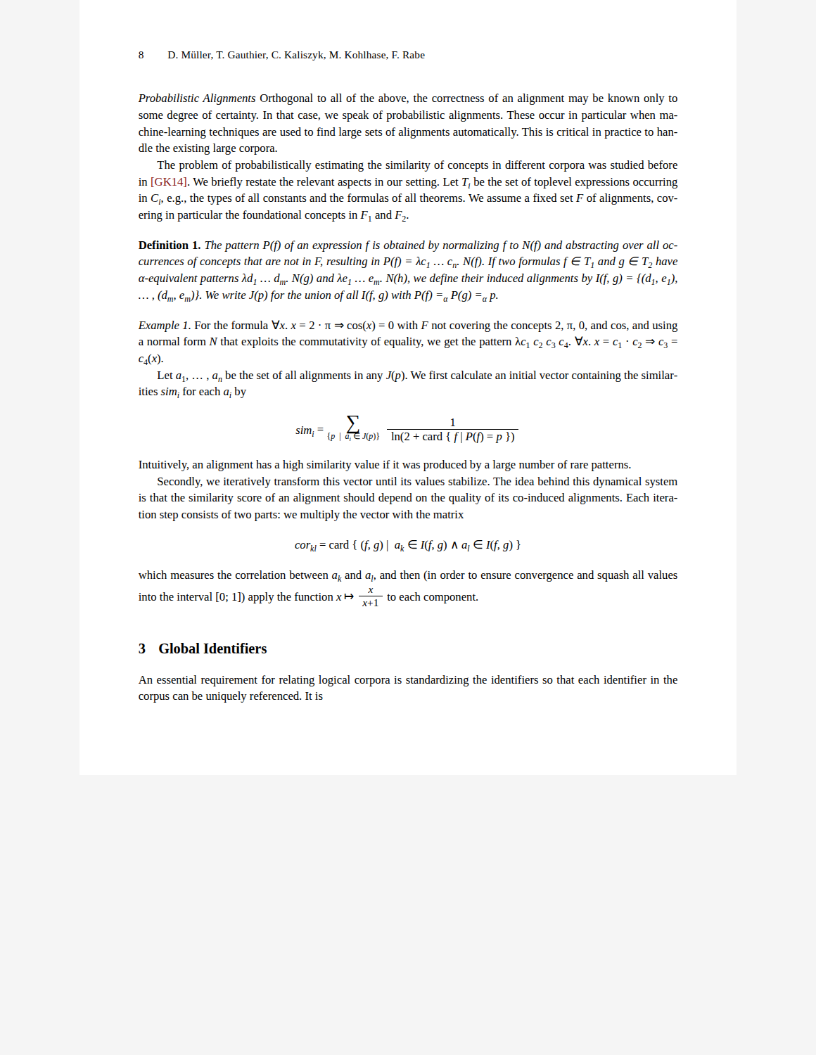8 D. Müller, T. Gauthier, C. Kaliszyk, M. Kohlhase, F. Rabe
Probabilistic Alignments Orthogonal to all of the above, the correctness of an alignment may be known only to some degree of certainty. In that case, we speak of probabilistic alignments. These occur in particular when machine-learning techniques are used to find large sets of alignments automatically. This is critical in practice to handle the existing large corpora.
The problem of probabilistically estimating the similarity of concepts in different corpora was studied before in [GK14]. We briefly restate the relevant aspects in our setting. Let Ti be the set of toplevel expressions occurring in Ci, e.g., the types of all constants and the formulas of all theorems. We assume a fixed set F of alignments, covering in particular the foundational concepts in F1 and F2.
Definition 1. The pattern P(f) of an expression f is obtained by normalizing f to N(f) and abstracting over all occurrences of concepts that are not in F, resulting in P(f) = λc1 … cn. N(f). If two formulas f ∈ T1 and g ∈ T2 have α-equivalent patterns λd1 … dm. N(g) and λe1 … em. N(h), we define their induced alignments by I(f, g) = {(d1, e1), … , (dm, em)}. We write J(p) for the union of all I(f, g) with P(f) =α P(g) =α p.
Example 1. For the formula ∀x. x = 2 · π ⇒ cos(x) = 0 with F not covering the concepts 2, π, 0, and cos, and using a normal form N that exploits the commutativity of equality, we get the pattern λc1 c2 c3 c4. ∀x. x = c1 · c2 ⇒ c3 = c4(x).
Let a1, … , an be the set of all alignments in any J(p). We first calculate an initial vector containing the similarities simi for each ai by
simi = ∑ {p | ai ∈ J(p)} 1 ln(2 + card { f | P(f) = p })
Intuitively, an alignment has a high similarity value if it was produced by a large number of rare patterns.
Secondly, we iteratively transform this vector until its values stabilize. The idea behind this dynamical system is that the similarity score of an alignment should depend on the quality of its co-induced alignments. Each iteration step consists of two parts: we multiply the vector with the matrix
corkl = card { (f, g) | ak ∈ I(f, g) ∧ al ∈ I(f, g) }
which measures the correlation between ak and al, and then (in order to ensure convergence and squash all values into the interval [0; 1]) apply the function x ↦ xx+1 to each component.
3 Global Identifiers
An essential requirement for relating logical corpora is standardizing the identifiers so that each identifier in the corpus can be uniquely referenced. It is